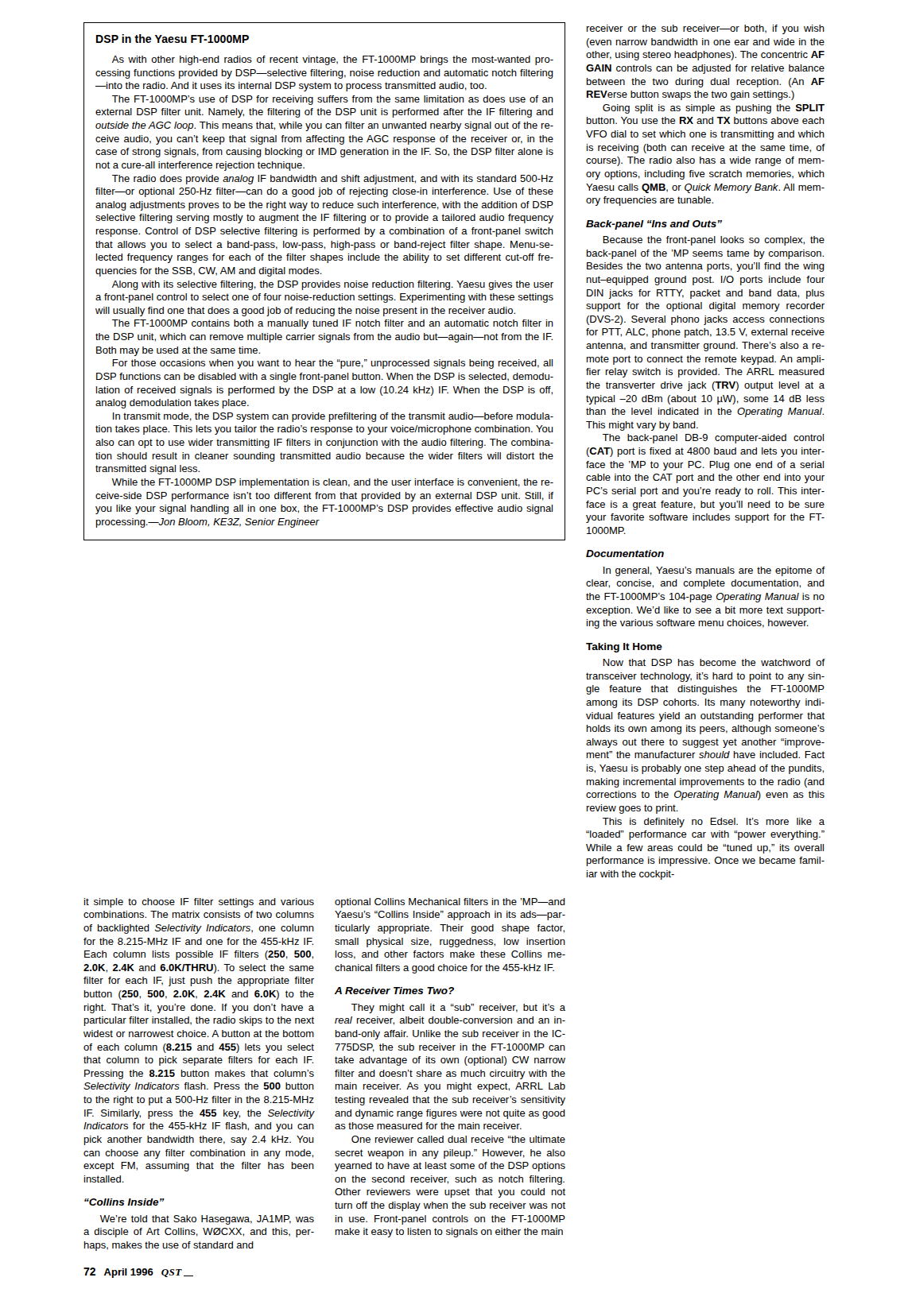DSP in the Yaesu FT-1000MP
As with other high-end radios of recent vintage, the FT-1000MP brings the most-wanted processing functions provided by DSP—selective filtering, noise reduction and automatic notch filtering—into the radio. And it uses its internal DSP system to process transmitted audio, too.
The FT-1000MP’s use of DSP for receiving suffers from the same limitation as does use of an external DSP filter unit. Namely, the filtering of the DSP unit is performed after the IF filtering and outside the AGC loop. This means that, while you can filter an unwanted nearby signal out of the receive audio, you can’t keep that signal from affecting the AGC response of the receiver or, in the case of strong signals, from causing blocking or IMD generation in the IF. So, the DSP filter alone is not a cure-all interference rejection technique.
The radio does provide analog IF bandwidth and shift adjustment, and with its standard 500-Hz filter—or optional 250-Hz filter—can do a good job of rejecting close-in interference. Use of these analog adjustments proves to be the right way to reduce such interference, with the addition of DSP selective filtering serving mostly to augment the IF filtering or to provide a tailored audio frequency response. Control of DSP selective filtering is performed by a combination of a front-panel switch that allows you to select a band-pass, low-pass, high-pass or band-reject filter shape. Menu-selected frequency ranges for each of the filter shapes include the ability to set different cut-off frequencies for the SSB, CW, AM and digital modes.
Along with its selective filtering, the DSP provides noise reduction filtering. Yaesu gives the user a front-panel control to select one of four noise-reduction settings. Experimenting with these settings will usually find one that does a good job of reducing the noise present in the receiver audio.
The FT-1000MP contains both a manually tuned IF notch filter and an automatic notch filter in the DSP unit, which can remove multiple carrier signals from the audio but—again—not from the IF. Both may be used at the same time.
For those occasions when you want to hear the “pure,” unprocessed signals being received, all DSP functions can be disabled with a single front-panel button. When the DSP is selected, demodulation of received signals is performed by the DSP at a low (10.24 kHz) IF. When the DSP is off, analog demodulation takes place.
In transmit mode, the DSP system can provide prefiltering of the transmit audio—before modulation takes place. This lets you tailor the radio’s response to your voice/microphone combination. You also can opt to use wider transmitting IF filters in conjunction with the audio filtering. The combination should result in cleaner sounding transmitted audio because the wider filters will distort the transmitted signal less.
While the FT-1000MP DSP implementation is clean, and the user interface is convenient, the receive-side DSP performance isn’t too different from that provided by an external DSP unit. Still, if you like your signal handling all in one box, the FT-1000MP’s DSP provides effective audio signal processing.—Jon Bloom, KE3Z, Senior Engineer
receiver or the sub receiver—or both, if you wish (even narrow bandwidth in one ear and wide in the other, using stereo headphones). The concentric AF GAIN controls can be adjusted for relative balance between the two during dual reception. (An AF REVerse button swaps the two gain settings.)
Going split is as simple as pushing the SPLIT button. You use the RX and TX buttons above each VFO dial to set which one is transmitting and which is receiving (both can receive at the same time, of course). The radio also has a wide range of memory options, including five scratch memories, which Yaesu calls QMB, or Quick Memory Bank. All memory frequencies are tunable.
Back-panel “Ins and Outs”
Because the front-panel looks so complex, the back-panel of the ’MP seems tame by comparison. Besides the two antenna ports, you’ll find the wing nut–equipped ground post. I/O ports include four DIN jacks for RTTY, packet and band data, plus support for the optional digital memory recorder (DVS-2). Several phono jacks access connections for PTT, ALC, phone patch, 13.5 V, external receive antenna, and transmitter ground. There’s also a remote port to connect the remote keypad. An amplifier relay switch is provided. The ARRL measured the transverter drive jack (TRV) output level at a typical –20 dBm (about 10 µW), some 14 dB less than the level indicated in the Operating Manual. This might vary by band.
The back-panel DB-9 computer-aided control (CAT) port is fixed at 4800 baud and lets you interface the ’MP to your PC. Plug one end of a serial cable into the CAT port and the other end into your PC’s serial port and you’re ready to roll. This interface is a great feature, but you’ll need to be sure your favorite software includes support for the FT-1000MP.
Documentation
In general, Yaesu’s manuals are the epitome of clear, concise, and complete documentation, and the FT-1000MP’s 104-page Operating Manual is no exception. We’d like to see a bit more text supporting the various software menu choices, however.
Taking It Home
Now that DSP has become the watchword of transceiver technology, it’s hard to point to any single feature that distinguishes the FT-1000MP among its DSP cohorts. Its many noteworthy individual features yield an outstanding performer that holds its own among its peers, although someone’s always out there to suggest yet another “improvement” the manufacturer should have included. Fact is, Yaesu is probably one step ahead of the pundits, making incremental improvements to the radio (and corrections to the Operating Manual) even as this review goes to print.
This is definitely no Edsel. It’s more like a “loaded” performance car with “power everything.” While a few areas could be “tuned up,” its overall performance is impressive. Once we became familiar with the cockpit-
it simple to choose IF filter settings and various combinations. The matrix consists of two columns of backlighted Selectivity Indicators, one column for the 8.215-MHz IF and one for the 455-kHz IF. Each column lists possible IF filters (250, 500, 2.0K, 2.4K and 6.0K/THRU). To select the same filter for each IF, just push the appropriate filter button (250, 500, 2.0K, 2.4K and 6.0K) to the right. That’s it, you’re done. If you don’t have a particular filter installed, the radio skips to the next widest or narrowest choice. A button at the bottom of each column (8.215 and 455) lets you select that column to pick separate filters for each IF. Pressing the 8.215 button makes that column’s Selectivity Indicators flash. Press the 500 button to the right to put a 500-Hz filter in the 8.215-MHz IF. Similarly, press the 455 key, the Selectivity Indicators for the 455-kHz IF flash, and you can pick another bandwidth there, say 2.4 kHz. You can choose any filter combination in any mode, except FM, assuming that the filter has been installed.
“Collins Inside”
We’re told that Sako Hasegawa, JA1MP, was a disciple of Art Collins, WØCXX, and this, perhaps, makes the use of standard and
optional Collins Mechanical filters in the ’MP—and Yaesu’s “Collins Inside” approach in its ads—particularly appropriate. Their good shape factor, small physical size, ruggedness, low insertion loss, and other factors make these Collins mechanical filters a good choice for the 455-kHz IF.
A Receiver Times Two?
They might call it a “sub” receiver, but it’s a real receiver, albeit double-conversion and an in-band-only affair. Unlike the sub receiver in the IC-775DSP, the sub receiver in the FT-1000MP can take advantage of its own (optional) CW narrow filter and doesn’t share as much circuitry with the main receiver. As you might expect, ARRL Lab testing revealed that the sub receiver’s sensitivity and dynamic range figures were not quite as good as those measured for the main receiver.
One reviewer called dual receive “the ultimate secret weapon in any pileup.” However, he also yearned to have at least some of the DSP options on the second receiver, such as notch filtering. Other reviewers were upset that you could not turn off the display when the sub receiver was not in use. Front-panel controls on the FT-1000MP make it easy to listen to signals on either the main
72 April 1996 QST